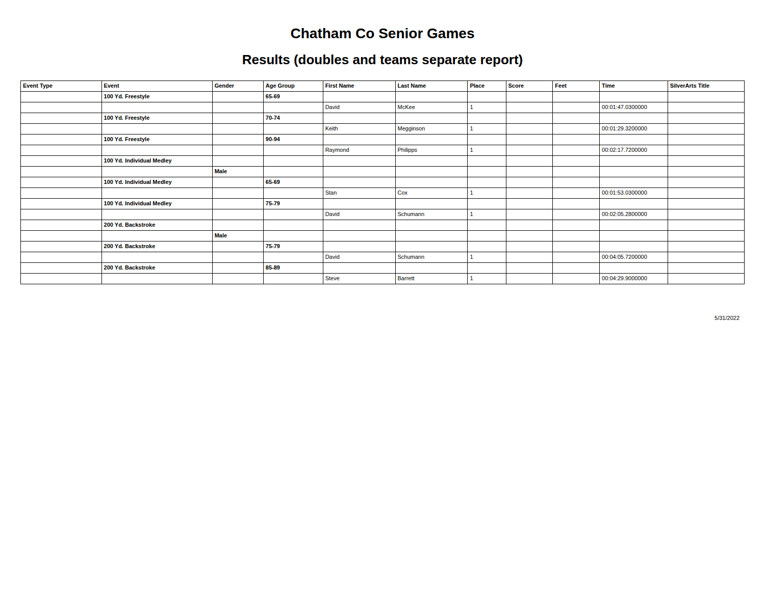Chatham Co Senior Games
Results (doubles and teams separate report)
| Event Type | Event | Gender | Age Group | First Name | Last Name | Place | Score | Feet | Time | SilverArts Title |
| --- | --- | --- | --- | --- | --- | --- | --- | --- | --- | --- |
| | 100 Yd. Freestyle | | 65-69 | | | | | | | |
| | | | | David | McKee | 1 | | | 00:01:47.0300000 | |
| | 100 Yd. Freestyle | | 70-74 | | | | | | | |
| | | | | Keith | Megginson | 1 | | | 00:01:29.3200000 | |
| | 100 Yd. Freestyle | | 90-94 | | | | | | | |
| | | | | Raymond | Philipps | 1 | | | 00:02:17.7200000 | |
| | 100 Yd. Individual Medley | | | | | | | | | |
| | | Male | | | | | | | | |
| | 100 Yd. Individual Medley | | 65-69 | | | | | | | |
| | | | | Stan | Cox | 1 | | | 00:01:53.0300000 | |
| | 100 Yd. Individual Medley | | 75-79 | | | | | | | |
| | | | | David | Schumann | 1 | | | 00:02:05.2800000 | |
| | 200 Yd. Backstroke | | | | | | | | | |
| | | Male | | | | | | | | |
| | 200 Yd. Backstroke | | 75-79 | | | | | | | |
| | | | | David | Schumann | 1 | | | 00:04:05.7200000 | |
| | 200 Yd. Backstroke | | 85-89 | | | | | | | |
| | | | | Steve | Barrett | 1 | | | 00:04:29.9000000 | |
5/31/2022